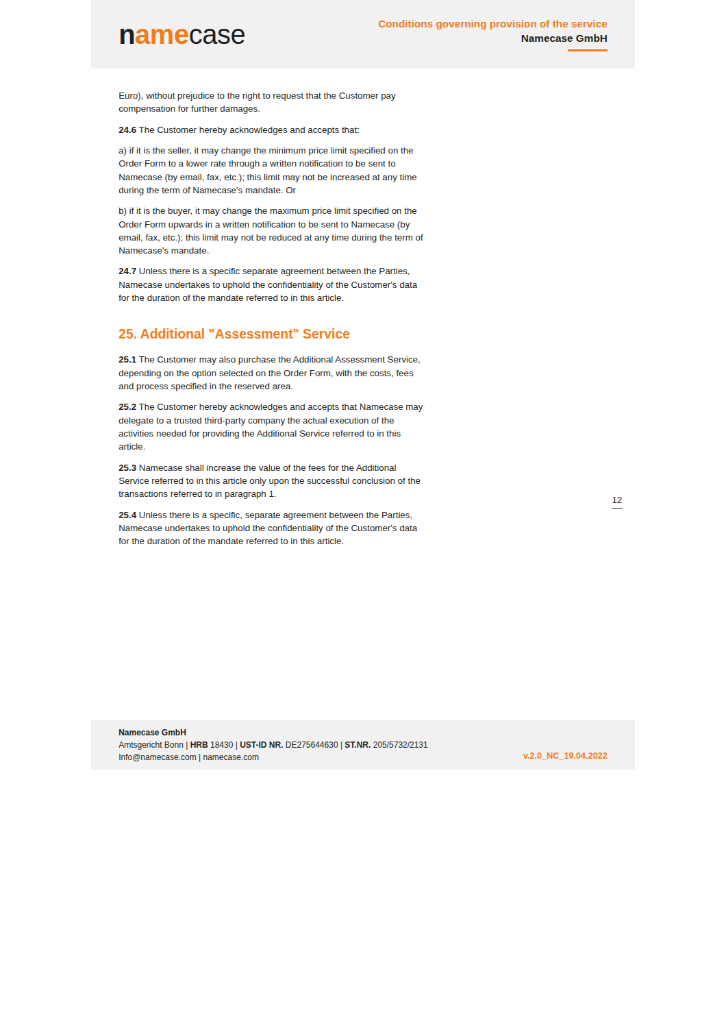name case
Conditions governing provision of the service
Namecase GmbH
12
Euro), without prejudice to the right to request that the Customer pay compensation for further damages.
24.6 The Customer hereby acknowledges and accepts that:
a) if it is the seller, it may change the minimum price limit specified on the Order Form to a lower rate through a written notification to be sent to Namecase (by email, fax, etc.); this limit may not be increased at any time during the term of Namecase's mandate. Or
b) if it is the buyer, it may change the maximum price limit specified on the Order Form upwards in a written notification to be sent to Namecase (by email, fax, etc.); this limit may not be reduced at any time during the term of Namecase's mandate.
24.7 Unless there is a specific separate agreement between the Parties, Namecase undertakes to uphold the confidentiality of the Customer's data for the duration of the mandate referred to in this article.
25. Additional "Assessment" Service
25.1 The Customer may also purchase the Additional Assessment Service, depending on the option selected on the Order Form, with the costs, fees and process specified in the reserved area.
25.2 The Customer hereby acknowledges and accepts that Namecase may delegate to a trusted third-party company the actual execution of the activities needed for providing the Additional Service referred to in this article.
25.3 Namecase shall increase the value of the fees for the Additional Service referred to in this article only upon the successful conclusion of the transactions referred to in paragraph 1.
25.4 Unless there is a specific, separate agreement between the Parties, Namecase undertakes to uphold the confidentiality of the Customer's data for the duration of the mandate referred to in this article.
Namecase GmbH
Amtsgericht Bonn | HRB 18430 | UST-ID NR. DE275644630 | ST.NR. 205/5732/2131
Info@namecase.com | namecase.com
v.2.0_NC_19.04.2022